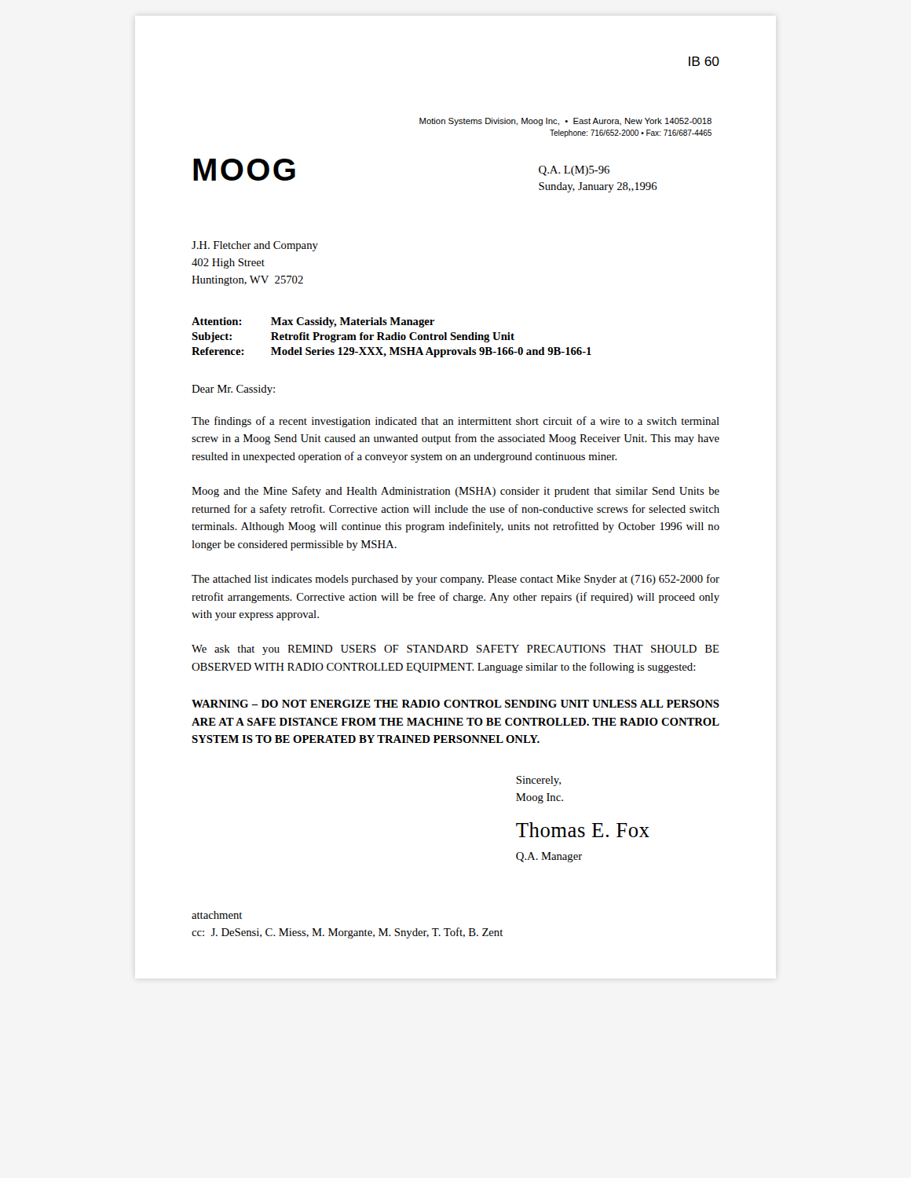IB 60
Motion Systems Division, Moog Inc, • East Aurora, New York 14052-0018
Telephone: 716/652-2000 • Fax: 716/687-4465
MOOG
Q.A. L(M)5-96
Sunday, January 28,,1996
J.H. Fletcher and Company
402 High Street
Huntington, WV 25702
| Attention: | Max Cassidy, Materials Manager |
| Subject: | Retrofit Program for Radio Control Sending Unit |
| Reference: | Model Series 129-XXX, MSHA Approvals 9B-166-0 and 9B-166-1 |
Dear Mr. Cassidy:
The findings of a recent investigation indicated that an intermittent short circuit of a wire to a switch terminal screw in a Moog Send Unit caused an unwanted output from the associated Moog Receiver Unit. This may have resulted in unexpected operation of a conveyor system on an underground continuous miner.
Moog and the Mine Safety and Health Administration (MSHA) consider it prudent that similar Send Units be returned for a safety retrofit. Corrective action will include the use of non-conductive screws for selected switch terminals. Although Moog will continue this program indefinitely, units not retrofitted by October 1996 will no longer be considered permissible by MSHA.
The attached list indicates models purchased by your company. Please contact Mike Snyder at (716) 652-2000 for retrofit arrangements. Corrective action will be free of charge. Any other repairs (if required) will proceed only with your express approval.
We ask that you REMIND USERS OF STANDARD SAFETY PRECAUTIONS THAT SHOULD BE OBSERVED WITH RADIO CONTROLLED EQUIPMENT. Language similar to the following is suggested:
WARNING – DO NOT ENERGIZE THE RADIO CONTROL SENDING UNIT UNLESS ALL PERSONS ARE AT A SAFE DISTANCE FROM THE MACHINE TO BE CONTROLLED. THE RADIO CONTROL SYSTEM IS TO BE OPERATED BY TRAINED PERSONNEL ONLY.
Sincerely,
Moog Inc.
Thomas E. Fox
Q.A. Manager
attachment
cc: J. DeSensi, C. Miess, M. Morgante, M. Snyder, T. Toft, B. Zent